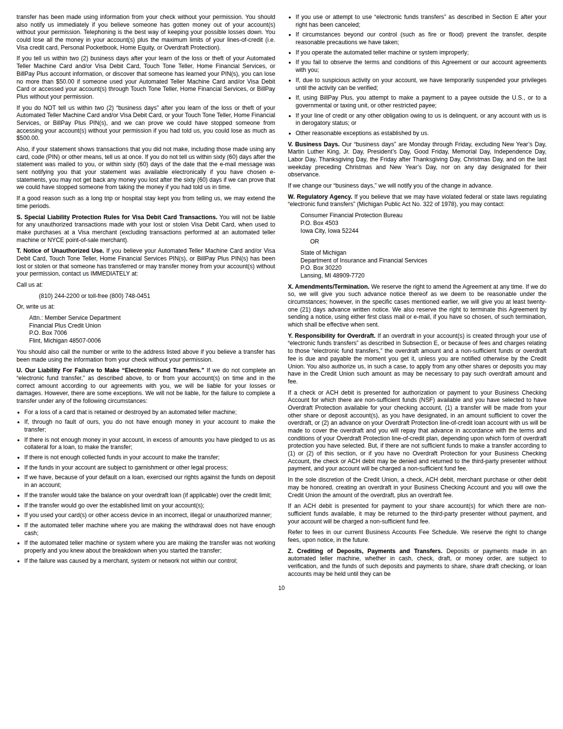transfer has been made using information from your check without your permission. You should also notify us immediately if you believe someone has gotten money out of your account(s) without your permission. Telephoning is the best way of keeping your possible losses down. You could lose all the money in your account(s) plus the maximum limits of your lines-of-credit (i.e. Visa credit card, Personal Pocketbook, Home Equity, or Overdraft Protection).
If you tell us within two (2) business days after your learn of the loss or theft of your Automated Teller Machine Card and/or Visa Debit Card, Touch Tone Teller, Home Financial Services, or BillPay Plus account information, or discover that someone has learned your PIN(s), you can lose no more than $50.00 if someone used your Automated Teller Machine Card and/or Visa Debit Card or accessed your account(s) through Touch Tone Teller, Home Financial Services, or BillPay Plus without your permission.
If you do NOT tell us within two (2) “business days” after you learn of the loss or theft of your Automated Teller Machine Card and/or Visa Debit Card, or your Touch Tone Teller, Home Financial Services, or BillPay Plus PIN(s), and we can prove we could have stopped someone from accessing your account(s) without your permission if you had told us, you could lose as much as $500.00.
Also, if your statement shows transactions that you did not make, including those made using any card, code (PIN) or other means, tell us at once. If you do not tell us within sixty (60) days after the statement was mailed to you, or within sixty (60) days of the date that the e-mail message was sent notifying you that your statement was available electronically if you have chosen e-statements, you may not get back any money you lost after the sixty (60) days if we can prove that we could have stopped someone from taking the money if you had told us in time.
If a good reason such as a long trip or hospital stay kept you from telling us, we may extend the time periods.
S. Special Liability Protection Rules for Visa Debit Card Transactions. You will not be liable for any unauthorized transactions made with your lost or stolen Visa Debit Card, when used to make purchases at a Visa merchant (excluding transactions performed at an automated teller machine or NYCE point-of-sale merchant).
T. Notice of Unauthorized Use. If you believe your Automated Teller Machine Card and/or Visa Debit Card, Touch Tone Teller, Home Financial Services PIN(s), or BillPay Plus PIN(s) has been lost or stolen or that someone has transferred or may transfer money from your account(s) without your permission, contact us IMMEDIATELY at:
Call us at:
(810) 244-2200 or toll-free (800) 748-0451
Or, write us at:
Attn.: Member Service Department
Financial Plus Credit Union
P.O. Box 7006
Flint, Michigan 48507-0006
You should also call the number or write to the address listed above if you believe a transfer has been made using the information from your check without your permission.
U. Our Liability For Failure to Make “Electronic Fund Transfers.” If we do not complete an “electronic fund transfer,” as described above, to or from your account(s) on time and in the correct amount according to our agreements with you, we will be liable for your losses or damages. However, there are some exceptions. We will not be liable, for the failure to complete a transfer under any of the following circumstances:
For a loss of a card that is retained or destroyed by an automated teller machine;
If, through no fault of ours, you do not have enough money in your account to make the transfer;
If there is not enough money in your account, in excess of amounts you have pledged to us as collateral for a loan, to make the transfer;
If there is not enough collected funds in your account to make the transfer;
If the funds in your account are subject to garnishment or other legal process;
If we have, because of your default on a loan, exercised our rights against the funds on deposit in an account;
If the transfer would take the balance on your overdraft loan (if applicable) over the credit limit;
If the transfer would go over the established limit on your account(s);
If you used your card(s) or other access device in an incorrect, illegal or unauthorized manner;
If the automated teller machine where you are making the withdrawal does not have enough cash;
If the automated teller machine or system where you are making the transfer was not working properly and you knew about the breakdown when you started the transfer;
If the failure was caused by a merchant, system or network not within our control;
If you use or attempt to use “electronic funds transfers” as described in Section E after your right has been canceled;
If circumstances beyond our control (such as fire or flood) prevent the transfer, despite reasonable precautions we have taken;
If you operate the automated teller machine or system improperly;
If you fail to observe the terms and conditions of this Agreement or our account agreements with you;
If, due to suspicious activity on your account, we have temporarily suspended your privileges until the activity can be verified;
If, using BillPay Plus, you attempt to make a payment to a payee outside the U.S., or to a governmental or taxing unit, or other restricted payee;
If your line of credit or any other obligation owing to us is delinquent, or any account with us is in derogatory status; or
Other reasonable exceptions as established by us.
V. Business Days. Our “business days” are Monday through Friday, excluding New Year’s Day, Martin Luther King, Jr. Day, President’s Day, Good Friday, Memorial Day, Independence Day, Labor Day, Thanksgiving Day, the Friday after Thanksgiving Day, Christmas Day, and on the last weekday preceding Christmas and New Year’s Day, nor on any day designated for their observance.
If we change our “business days,” we will notify you of the change in advance.
W. Regulatory Agency. If you believe that we may have violated federal or state laws regulating “electronic fund transfers” (Michigan Public Act No. 322 of 1978), you may contact:
Consumer Financial Protection Bureau
P.O. Box 4503
Iowa City, Iowa 52244
OR
State of Michigan
Department of Insurance and Financial Services
P.O. Box 30220
Lansing, MI 48909-7720
X. Amendments/Termination. We reserve the right to amend the Agreement at any time. If we do so, we will give you such advance notice thereof as we deem to be reasonable under the circumstances; however, in the specific cases mentioned earlier, we will give you at least twenty-one (21) days advance written notice. We also reserve the right to terminate this Agreement by sending a notice, using either first class mail or e-mail, if you have so chosen, of such termination, which shall be effective when sent.
Y. Responsibility for Overdraft. If an overdraft in your account(s) is created through your use of “electronic funds transfers” as described in Subsection E, or because of fees and charges relating to those “electronic fund transfers,” the overdraft amount and a non-sufficient funds or overdraft fee is due and payable the moment you get it, unless you are notified otherwise by the Credit Union. You also authorize us, in such a case, to apply from any other shares or deposits you may have in the Credit Union such amount as may be necessary to pay such overdraft amount and fee.
If a check or ACH debit is presented for authorization or payment to your Business Checking Account for which there are non-sufficient funds (NSF) available and you have selected to have Overdraft Protection available for your checking account, (1) a transfer will be made from your other share or deposit account(s), as you have designated, in an amount sufficient to cover the overdraft, or (2) an advance on your Overdraft Protection line-of-credit loan account with us will be made to cover the overdraft and you will repay that advance in accordance with the terms and conditions of your Overdraft Protection line-of-credit plan, depending upon which form of overdraft protection you have selected. But, if there are not sufficient funds to make a transfer according to (1) or (2) of this section, or if you have no Overdraft Protection for your Business Checking Account, the check or ACH debit may be denied and returned to the third-party presenter without payment, and your account will be charged a non-sufficient fund fee.
In the sole discretion of the Credit Union, a check, ACH debit, merchant purchase or other debit may be honored, creating an overdraft in your Business Checking Account and you will owe the Credit Union the amount of the overdraft, plus an overdraft fee.
If an ACH debit is presented for payment to your share account(s) for which there are non-sufficient funds available, it may be returned to the third-party presenter without payment, and your account will be charged a non-sufficient fund fee.
Refer to fees in our current Business Accounts Fee Schedule. We reserve the right to change fees, upon notice, in the future.
Z. Crediting of Deposits, Payments and Transfers. Deposits or payments made in an automated teller machine, whether in cash, check, draft, or money order, are subject to verification, and the funds of such deposits and payments to share, share draft checking, or loan accounts may be held until they can be
10